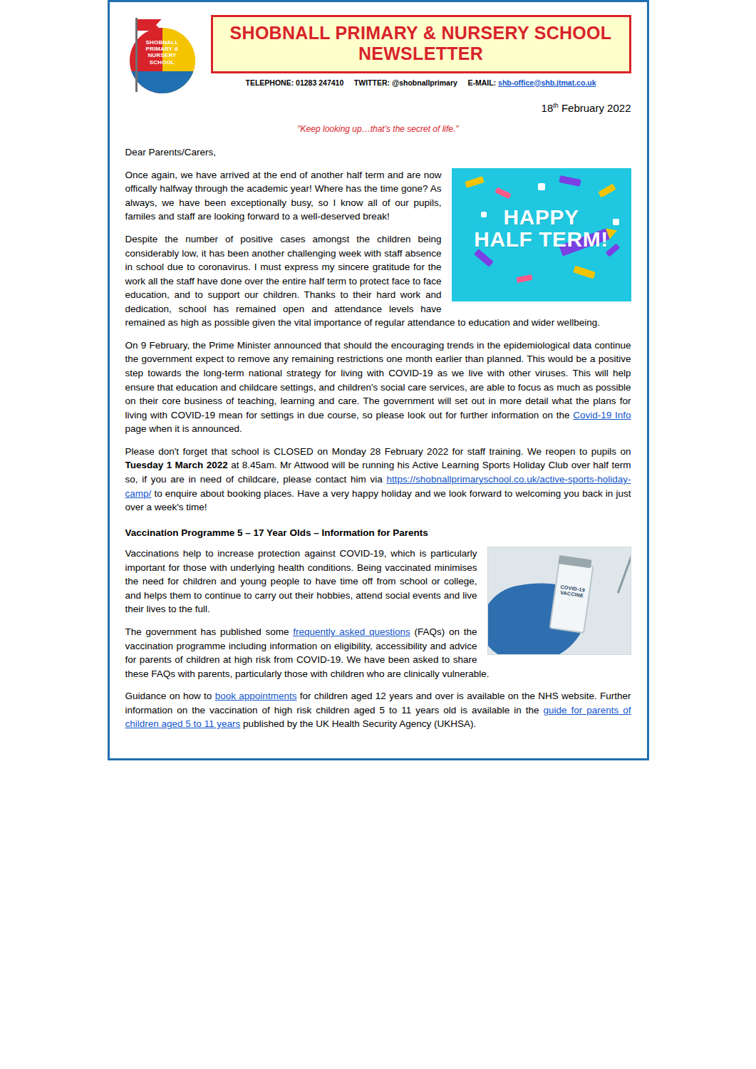SHOBNALL
PRIMARY &
NURSERY
SCHOOL
SHOBNALL PRIMARY & NURSERY SCHOOL
NEWSLETTER
TELEPHONE: 01283 247410 TWITTER: @shobnallprimary E-MAIL: shb-office@shb.jtmat.co.uk
18th February 2022
"Keep looking up…that's the secret of life."
Dear Parents/Carers,
HAPPY
HALF TERM!
Once again, we have arrived at the end of another half term and are now offically halfway through the academic year! Where has the time gone? As always, we have been exceptionally busy, so I know all of our pupils, familes and staff are looking forward to a well-deserved break!
Despite the number of positive cases amongst the children being considerably low, it has been another challenging week with staff absence in school due to coronavirus. I must express my sincere gratitude for the work all the staff have done over the entire half term to protect face to face education, and to support our children. Thanks to their hard work and dedication, school has remained open and attendance levels have remained as high as possible given the vital importance of regular attendance to education and wider wellbeing.
On 9 February, the Prime Minister announced that should the encouraging trends in the epidemiological data continue the government expect to remove any remaining restrictions one month earlier than planned. This would be a positive step towards the long-term national strategy for living with COVID-19 as we live with other viruses. This will help ensure that education and childcare settings, and children's social care services, are able to focus as much as possible on their core business of teaching, learning and care. The government will set out in more detail what the plans for living with COVID-19 mean for settings in due course, so please look out for further information on the Covid-19 Info page when it is announced.
Please don't forget that school is CLOSED on Monday 28 February 2022 for staff training. We reopen to pupils on Tuesday 1 March 2022 at 8.45am. Mr Attwood will be running his Active Learning Sports Holiday Club over half term so, if you are in need of childcare, please contact him via https://shobnallprimaryschool.co.uk/active-sports-holiday-camp/ to enquire about booking places. Have a very happy holiday and we look forward to welcoming you back in just over a week's time!
Vaccination Programme 5 – 17 Year Olds – Information for Parents
COVID-19
VACCINE
Vaccinations help to increase protection against COVID-19, which is particularly important for those with underlying health conditions. Being vaccinated minimises the need for children and young people to have time off from school or college, and helps them to continue to carry out their hobbies, attend social events and live their lives to the full.
The government has published some frequently asked questions (FAQs) on the vaccination programme including information on eligibility, accessibility and advice for parents of children at high risk from COVID-19. We have been asked to share these FAQs with parents, particularly those with children who are clinically vulnerable.
Guidance on how to book appointments for children aged 12 years and over is available on the NHS website. Further information on the vaccination of high risk children aged 5 to 11 years old is available in the guide for parents of children aged 5 to 11 years published by the UK Health Security Agency (UKHSA).